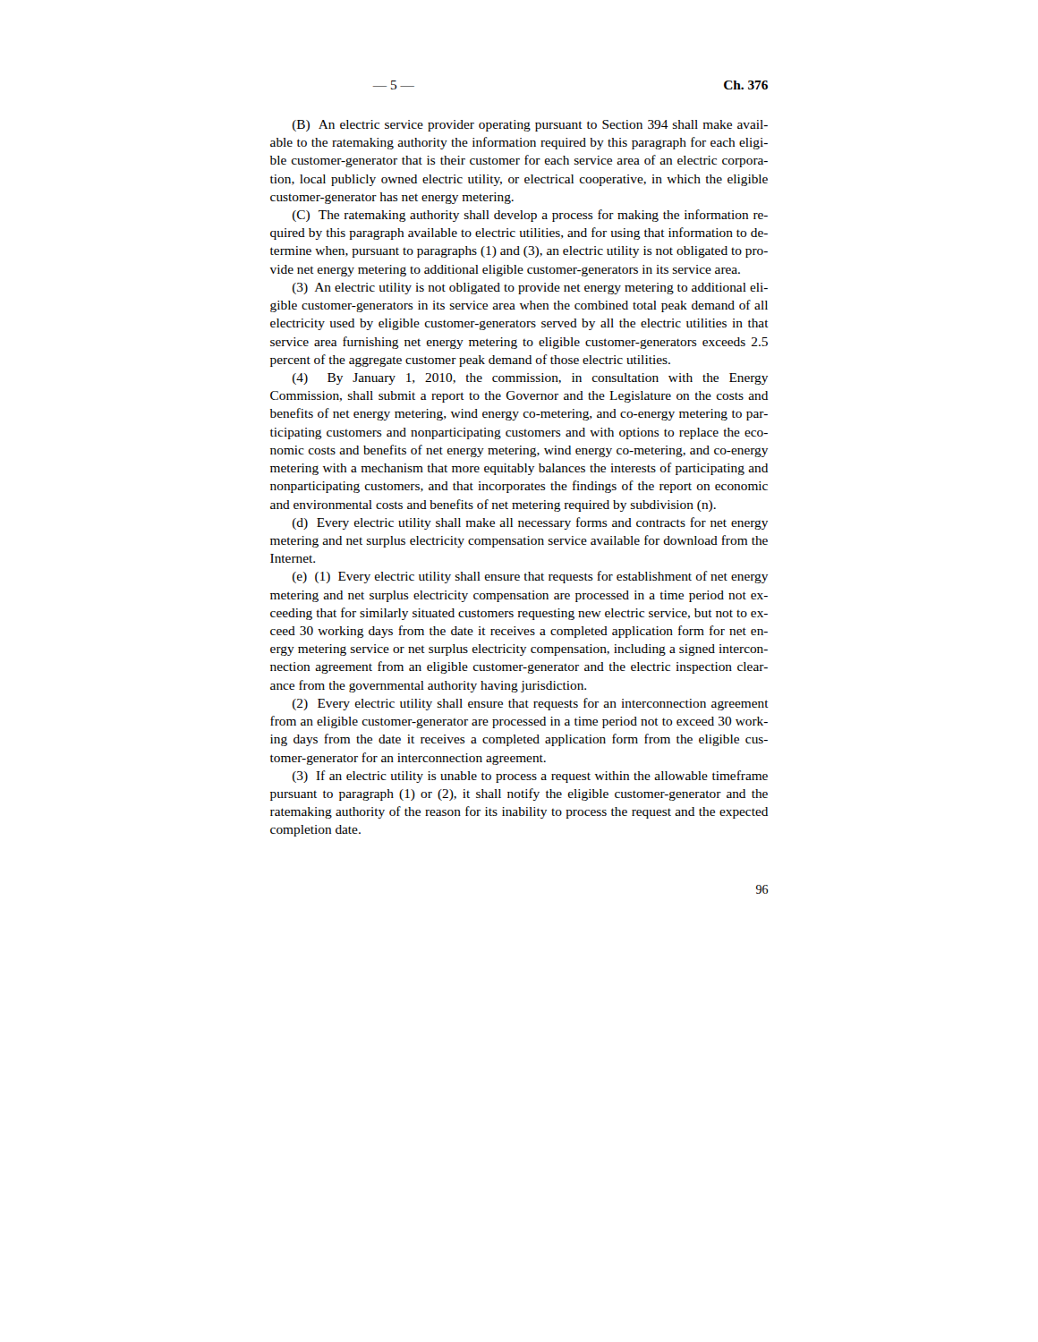— 5 — Ch. 376
(B) An electric service provider operating pursuant to Section 394 shall make available to the ratemaking authority the information required by this paragraph for each eligible customer-generator that is their customer for each service area of an electric corporation, local publicly owned electric utility, or electrical cooperative, in which the eligible customer-generator has net energy metering.
(C) The ratemaking authority shall develop a process for making the information required by this paragraph available to electric utilities, and for using that information to determine when, pursuant to paragraphs (1) and (3), an electric utility is not obligated to provide net energy metering to additional eligible customer-generators in its service area.
(3) An electric utility is not obligated to provide net energy metering to additional eligible customer-generators in its service area when the combined total peak demand of all electricity used by eligible customer-generators served by all the electric utilities in that service area furnishing net energy metering to eligible customer-generators exceeds 2.5 percent of the aggregate customer peak demand of those electric utilities.
(4) By January 1, 2010, the commission, in consultation with the Energy Commission, shall submit a report to the Governor and the Legislature on the costs and benefits of net energy metering, wind energy co-metering, and co-energy metering to participating customers and nonparticipating customers and with options to replace the economic costs and benefits of net energy metering, wind energy co-metering, and co-energy metering with a mechanism that more equitably balances the interests of participating and nonparticipating customers, and that incorporates the findings of the report on economic and environmental costs and benefits of net metering required by subdivision (n).
(d) Every electric utility shall make all necessary forms and contracts for net energy metering and net surplus electricity compensation service available for download from the Internet.
(e) (1) Every electric utility shall ensure that requests for establishment of net energy metering and net surplus electricity compensation are processed in a time period not exceeding that for similarly situated customers requesting new electric service, but not to exceed 30 working days from the date it receives a completed application form for net energy metering service or net surplus electricity compensation, including a signed interconnection agreement from an eligible customer-generator and the electric inspection clearance from the governmental authority having jurisdiction.
(2) Every electric utility shall ensure that requests for an interconnection agreement from an eligible customer-generator are processed in a time period not to exceed 30 working days from the date it receives a completed application form from the eligible customer-generator for an interconnection agreement.
(3) If an electric utility is unable to process a request within the allowable timeframe pursuant to paragraph (1) or (2), it shall notify the eligible customer-generator and the ratemaking authority of the reason for its inability to process the request and the expected completion date.
96